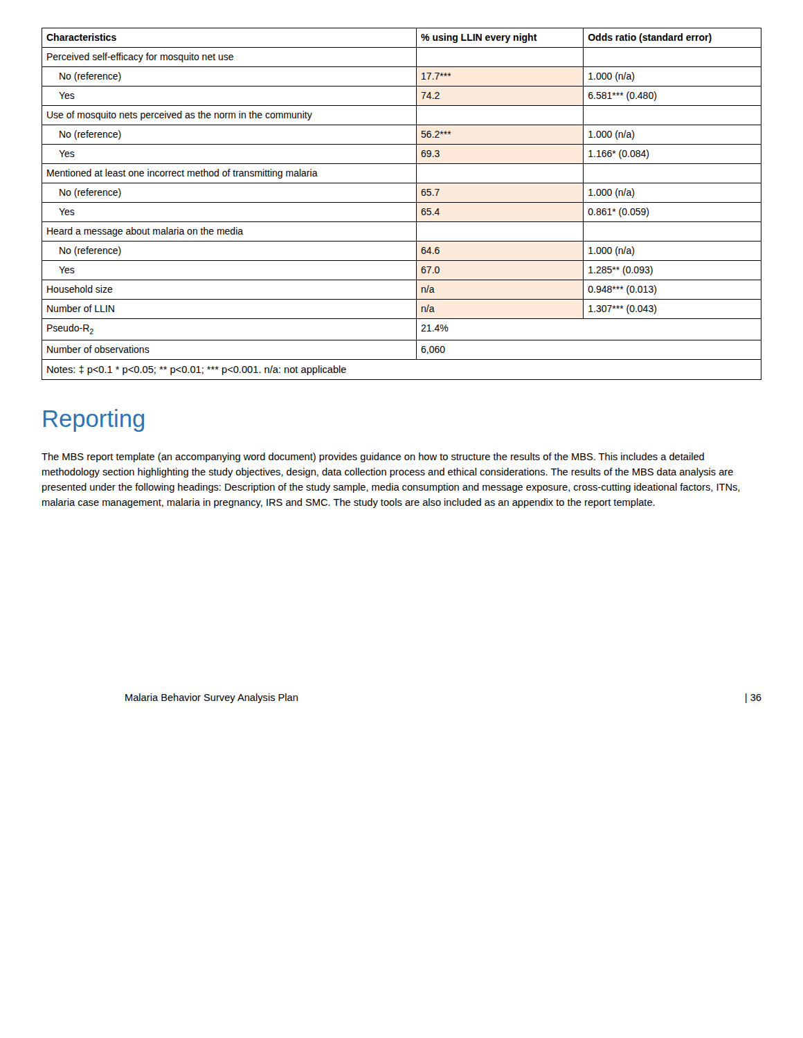| Characteristics | % using LLIN every night | Odds ratio (standard error) |
| --- | --- | --- |
| Perceived self-efficacy for mosquito net use | | |
| No (reference) | 17.7*** | 1.000 (n/a) |
| Yes | 74.2 | 6.581*** (0.480) |
| Use of mosquito nets perceived as the norm in the community | | |
| No (reference) | 56.2*** | 1.000 (n/a) |
| Yes | 69.3 | 1.166* (0.084) |
| Mentioned at least one incorrect method of transmitting malaria | | |
| No (reference) | 65.7 | 1.000 (n/a) |
| Yes | 65.4 | 0.861* (0.059) |
| Heard a message about malaria on the media | | |
| No (reference) | 64.6 | 1.000 (n/a) |
| Yes | 67.0 | 1.285** (0.093) |
| Household size | n/a | 0.948*** (0.013) |
| Number of LLIN | n/a | 1.307*** (0.043) |
| Pseudo-R 2 | 21.4% |
| Number of observations | 6,060 |
| Notes: ‡ p<0.1 * p<0.05; ** p<0.01; *** p<0.001. n/a: not applicable |
Reporting
The MBS report template (an accompanying word document) provides guidance on how to structure the results of the MBS. This includes a detailed methodology section highlighting the study objectives, design, data collection process and ethical considerations. The results of the MBS data analysis are presented under the following headings: Description of the study sample, media consumption and message exposure, cross-cutting ideational factors, ITNs, malaria case management, malaria in pregnancy, IRS and SMC. The study tools are also included as an appendix to the report template.
Malaria Behavior Survey Analysis Plan | 36